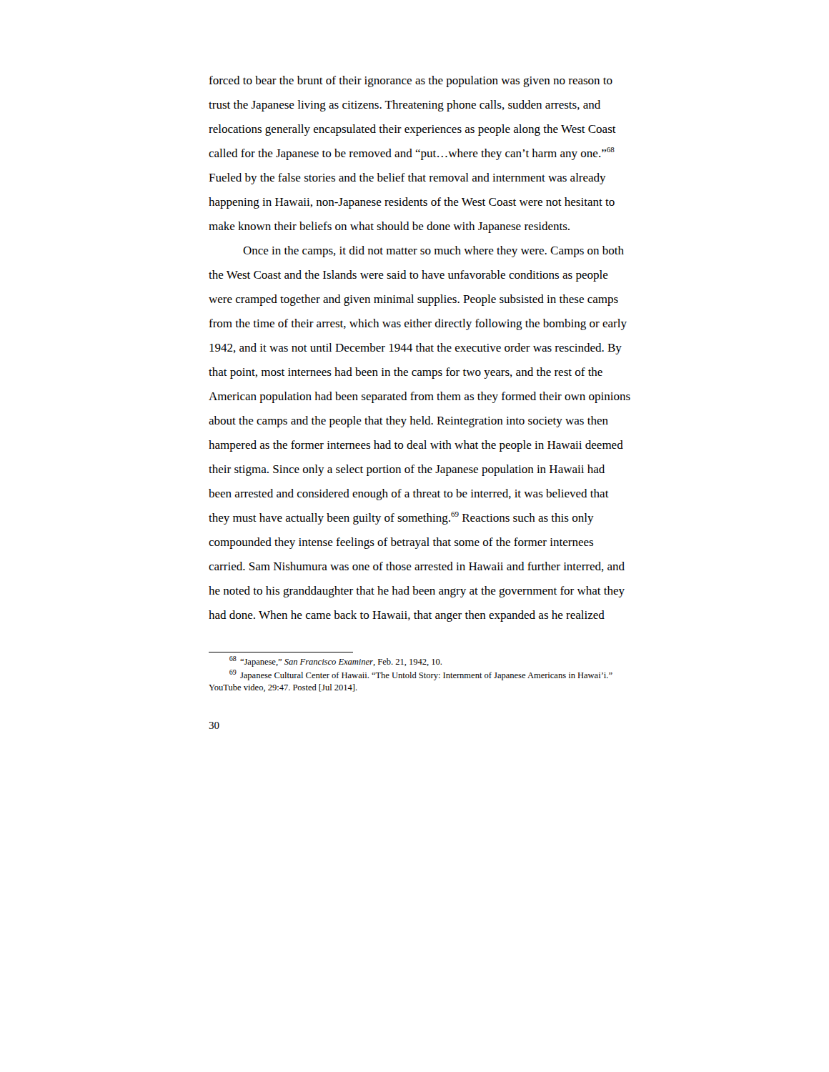forced to bear the brunt of their ignorance as the population was given no reason to trust the Japanese living as citizens. Threatening phone calls, sudden arrests, and relocations generally encapsulated their experiences as people along the West Coast called for the Japanese to be removed and “put…where they can’t harm any one.”68 Fueled by the false stories and the belief that removal and internment was already happening in Hawaii, non-Japanese residents of the West Coast were not hesitant to make known their beliefs on what should be done with Japanese residents.
Once in the camps, it did not matter so much where they were. Camps on both the West Coast and the Islands were said to have unfavorable conditions as people were cramped together and given minimal supplies. People subsisted in these camps from the time of their arrest, which was either directly following the bombing or early 1942, and it was not until December 1944 that the executive order was rescinded. By that point, most internees had been in the camps for two years, and the rest of the American population had been separated from them as they formed their own opinions about the camps and the people that they held. Reintegration into society was then hampered as the former internees had to deal with what the people in Hawaii deemed their stigma. Since only a select portion of the Japanese population in Hawaii had been arrested and considered enough of a threat to be interred, it was believed that they must have actually been guilty of something.69 Reactions such as this only compounded they intense feelings of betrayal that some of the former internees carried. Sam Nishumura was one of those arrested in Hawaii and further interred, and he noted to his granddaughter that he had been angry at the government for what they had done. When he came back to Hawaii, that anger then expanded as he realized
68 “Japanese,” San Francisco Examiner, Feb. 21, 1942, 10.
69 Japanese Cultural Center of Hawaii. “The Untold Story: Internment of Japanese Americans in Hawai’i.” YouTube video, 29:47. Posted [Jul 2014].
30